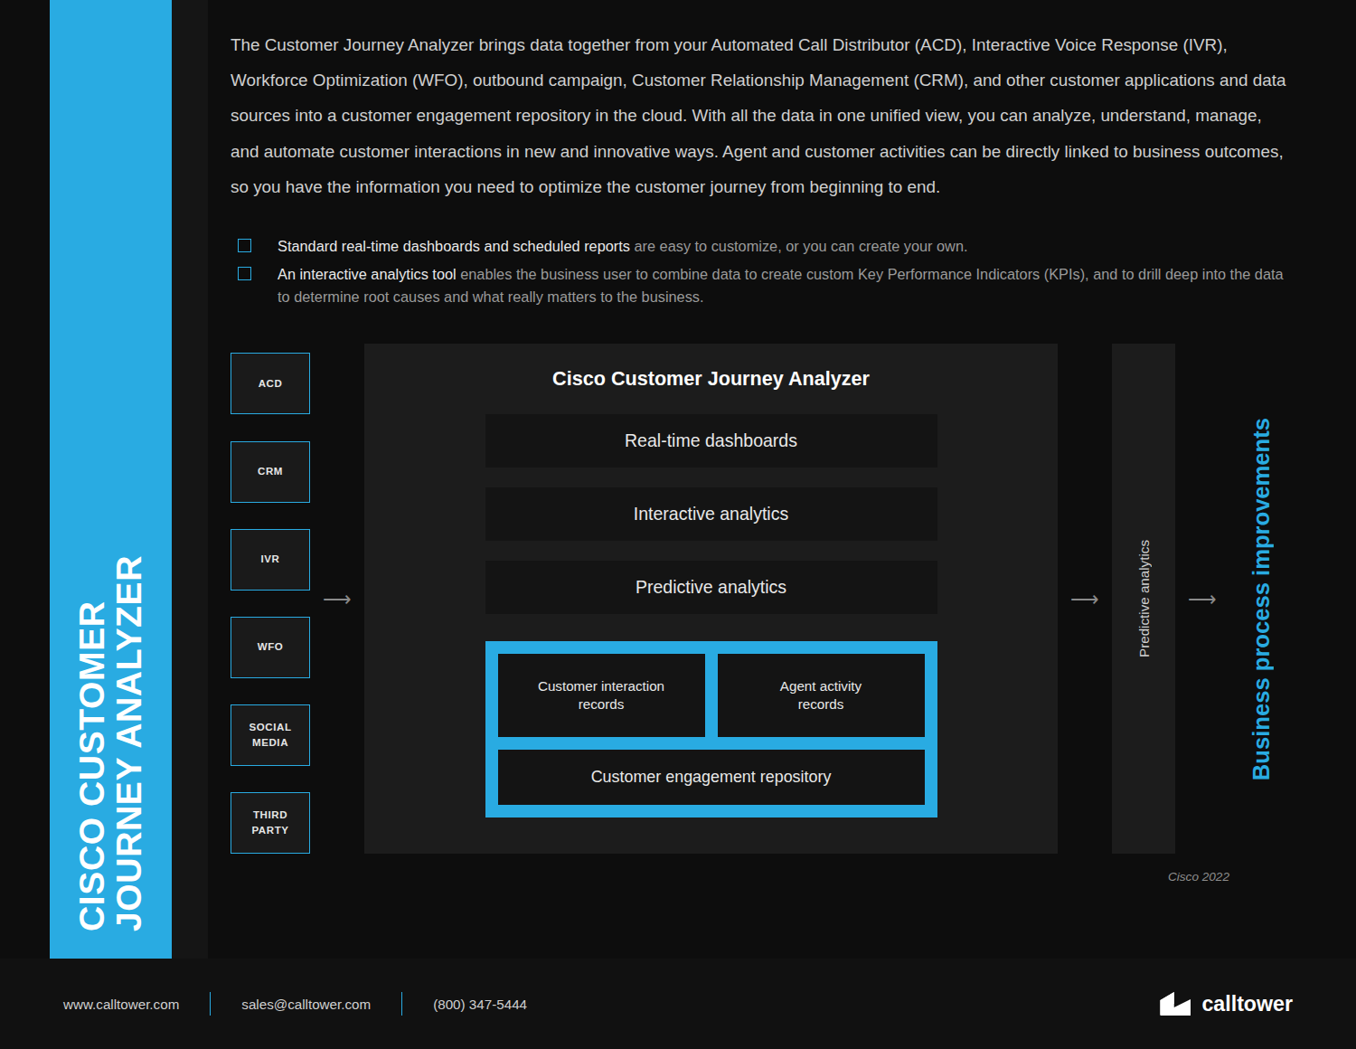Cisco Customer
Journey Analyzer
The Customer Journey Analyzer brings data together from your Automated Call Distributor (ACD), Interactive Voice Response (IVR), Workforce Optimization (WFO), outbound campaign, Customer Relationship Management (CRM), and other customer applications and data sources into a customer engagement repository in the cloud. With all the data in one unified view, you can analyze, understand, manage, and automate customer interactions in new and innovative ways. Agent and customer activities can be directly linked to business outcomes, so you have the information you need to optimize the customer journey from beginning to end.
Standard real-time dashboards and scheduled reports are easy to customize, or you can create your own.
An interactive analytics tool enables the business user to combine data to create custom Key Performance Indicators (KPIs), and to drill deep into the data to determine root causes and what really matters to the business.
ACD
CRM
IVR
WFO
SOCIAL
MEDIA
THIRD
PARTY
⟶
Cisco Customer Journey Analyzer
Real-time dashboards
Interactive analytics
Predictive analytics
Customer interaction
records
Agent activity
records
Customer engagement repository
⟶
Predictive analytics
⟶
Business process improvements
Cisco 2022
www.calltower.com sales@calltower.com (800) 347-5444
calltower